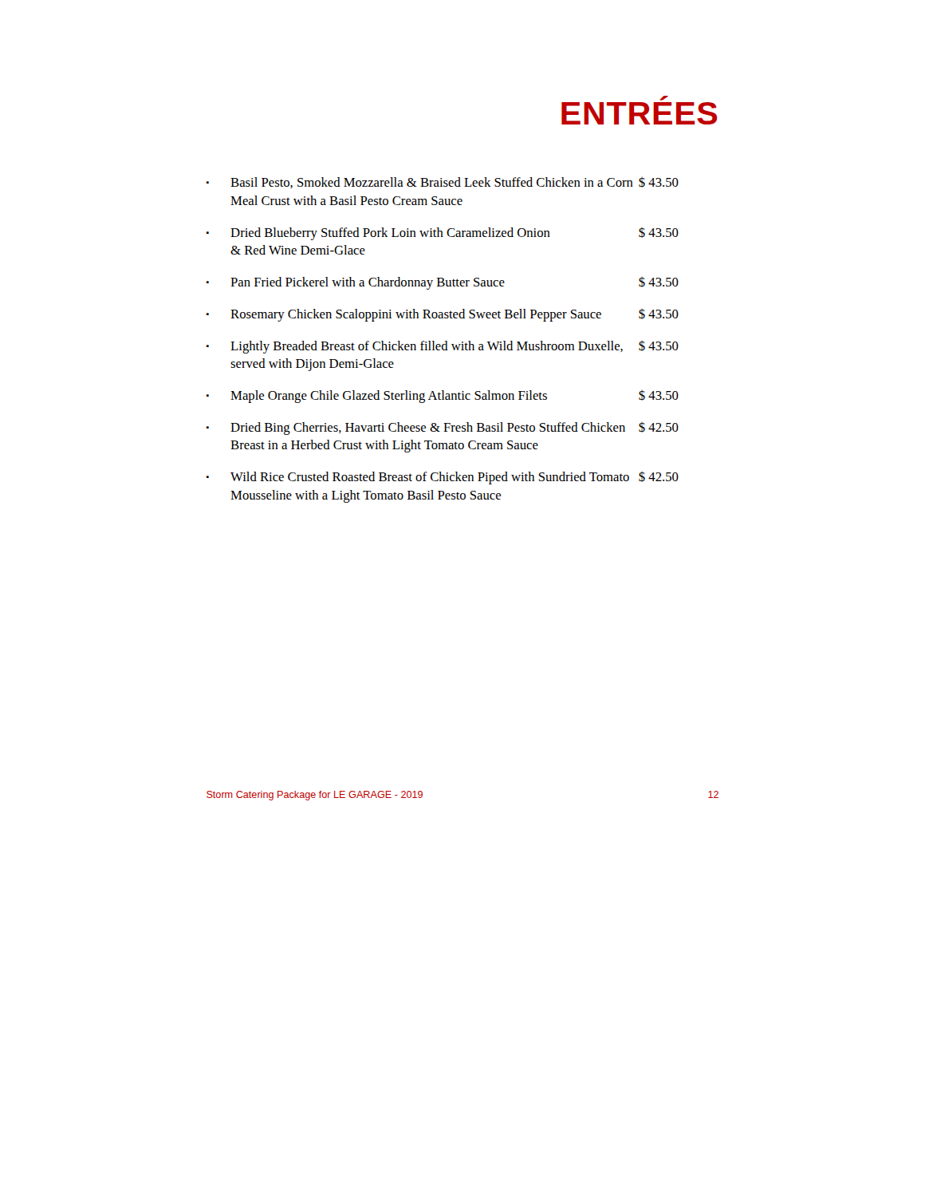ENTRÉES
| ▪ | Basil Pesto, Smoked Mozzarella & Braised Leek Stuffed Chicken in a Corn Meal Crust with a Basil Pesto Cream Sauce | $ 43.50 |
| ▪ | Dried Blueberry Stuffed Pork Loin with Caramelized Onion & Red Wine Demi-Glace | $ 43.50 |
| ▪ | Pan Fried Pickerel with a Chardonnay Butter Sauce | $ 43.50 |
| ▪ | Rosemary Chicken Scaloppini with Roasted Sweet Bell Pepper Sauce | $ 43.50 |
| ▪ | Lightly Breaded Breast of Chicken filled with a Wild Mushroom Duxelle, served with Dijon Demi-Glace | $ 43.50 |
| ▪ | Maple Orange Chile Glazed Sterling Atlantic Salmon Filets | $ 43.50 |
| ▪ | Dried Bing Cherries, Havarti Cheese & Fresh Basil Pesto Stuffed Chicken Breast in a Herbed Crust with Light Tomato Cream Sauce | $ 42.50 |
| ▪ | Wild Rice Crusted Roasted Breast of Chicken Piped with Sundried Tomato Mousseline with a Light Tomato Basil Pesto Sauce | $ 42.50 |
Storm Catering Package for LE GARAGE - 2019 12